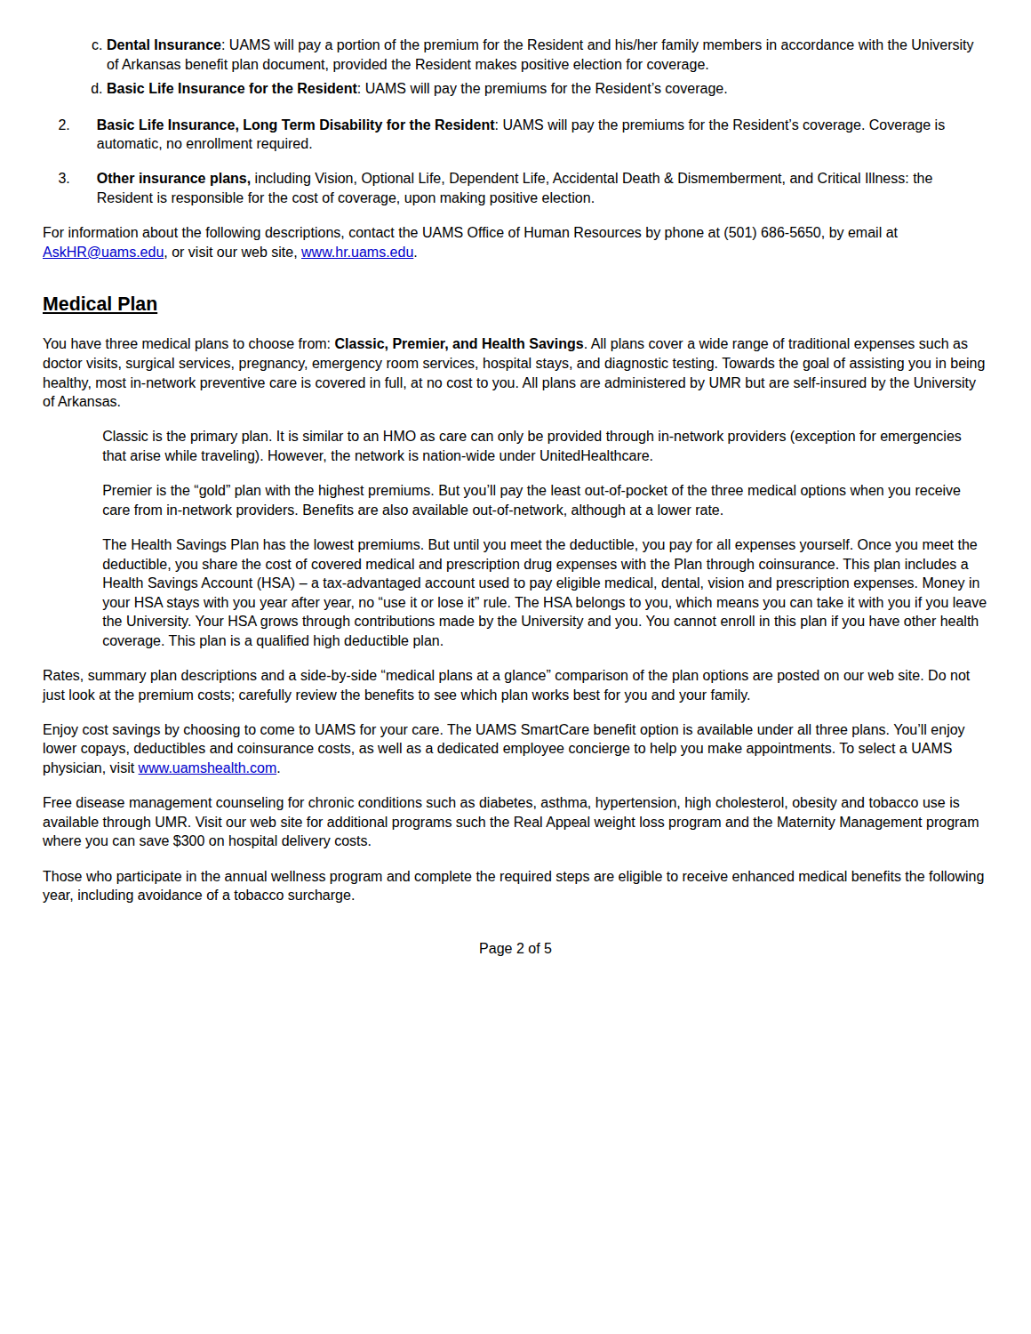Dental Insurance: UAMS will pay a portion of the premium for the Resident and his/her family members in accordance with the University of Arkansas benefit plan document, provided the Resident makes positive election for coverage.
Basic Life Insurance for the Resident: UAMS will pay the premiums for the Resident’s coverage.
Basic Life Insurance, Long Term Disability for the Resident: UAMS will pay the premiums for the Resident’s coverage. Coverage is automatic, no enrollment required.
Other insurance plans, including Vision, Optional Life, Dependent Life, Accidental Death & Dismemberment, and Critical Illness: the Resident is responsible for the cost of coverage, upon making positive election.
For information about the following descriptions, contact the UAMS Office of Human Resources by phone at (501) 686-5650, by email at AskHR@uams.edu, or visit our web site, www.hr.uams.edu.
Medical Plan
You have three medical plans to choose from: Classic, Premier, and Health Savings. All plans cover a wide range of traditional expenses such as doctor visits, surgical services, pregnancy, emergency room services, hospital stays, and diagnostic testing. Towards the goal of assisting you in being healthy, most in-network preventive care is covered in full, at no cost to you. All plans are administered by UMR but are self-insured by the University of Arkansas.
Classic is the primary plan. It is similar to an HMO as care can only be provided through in-network providers (exception for emergencies that arise while traveling). However, the network is nation-wide under UnitedHealthcare.
Premier is the “gold” plan with the highest premiums. But you’ll pay the least out-of-pocket of the three medical options when you receive care from in-network providers. Benefits are also available out-of-network, although at a lower rate.
The Health Savings Plan has the lowest premiums. But until you meet the deductible, you pay for all expenses yourself. Once you meet the deductible, you share the cost of covered medical and prescription drug expenses with the Plan through coinsurance. This plan includes a Health Savings Account (HSA) – a tax-advantaged account used to pay eligible medical, dental, vision and prescription expenses. Money in your HSA stays with you year after year, no “use it or lose it” rule. The HSA belongs to you, which means you can take it with you if you leave the University. Your HSA grows through contributions made by the University and you. You cannot enroll in this plan if you have other health coverage. This plan is a qualified high deductible plan.
Rates, summary plan descriptions and a side-by-side “medical plans at a glance” comparison of the plan options are posted on our web site. Do not just look at the premium costs; carefully review the benefits to see which plan works best for you and your family.
Enjoy cost savings by choosing to come to UAMS for your care. The UAMS SmartCare benefit option is available under all three plans. You’ll enjoy lower copays, deductibles and coinsurance costs, as well as a dedicated employee concierge to help you make appointments. To select a UAMS physician, visit www.uamshealth.com.
Free disease management counseling for chronic conditions such as diabetes, asthma, hypertension, high cholesterol, obesity and tobacco use is available through UMR. Visit our web site for additional programs such the Real Appeal weight loss program and the Maternity Management program where you can save $300 on hospital delivery costs.
Those who participate in the annual wellness program and complete the required steps are eligible to receive enhanced medical benefits the following year, including avoidance of a tobacco surcharge.
Page 2 of 5